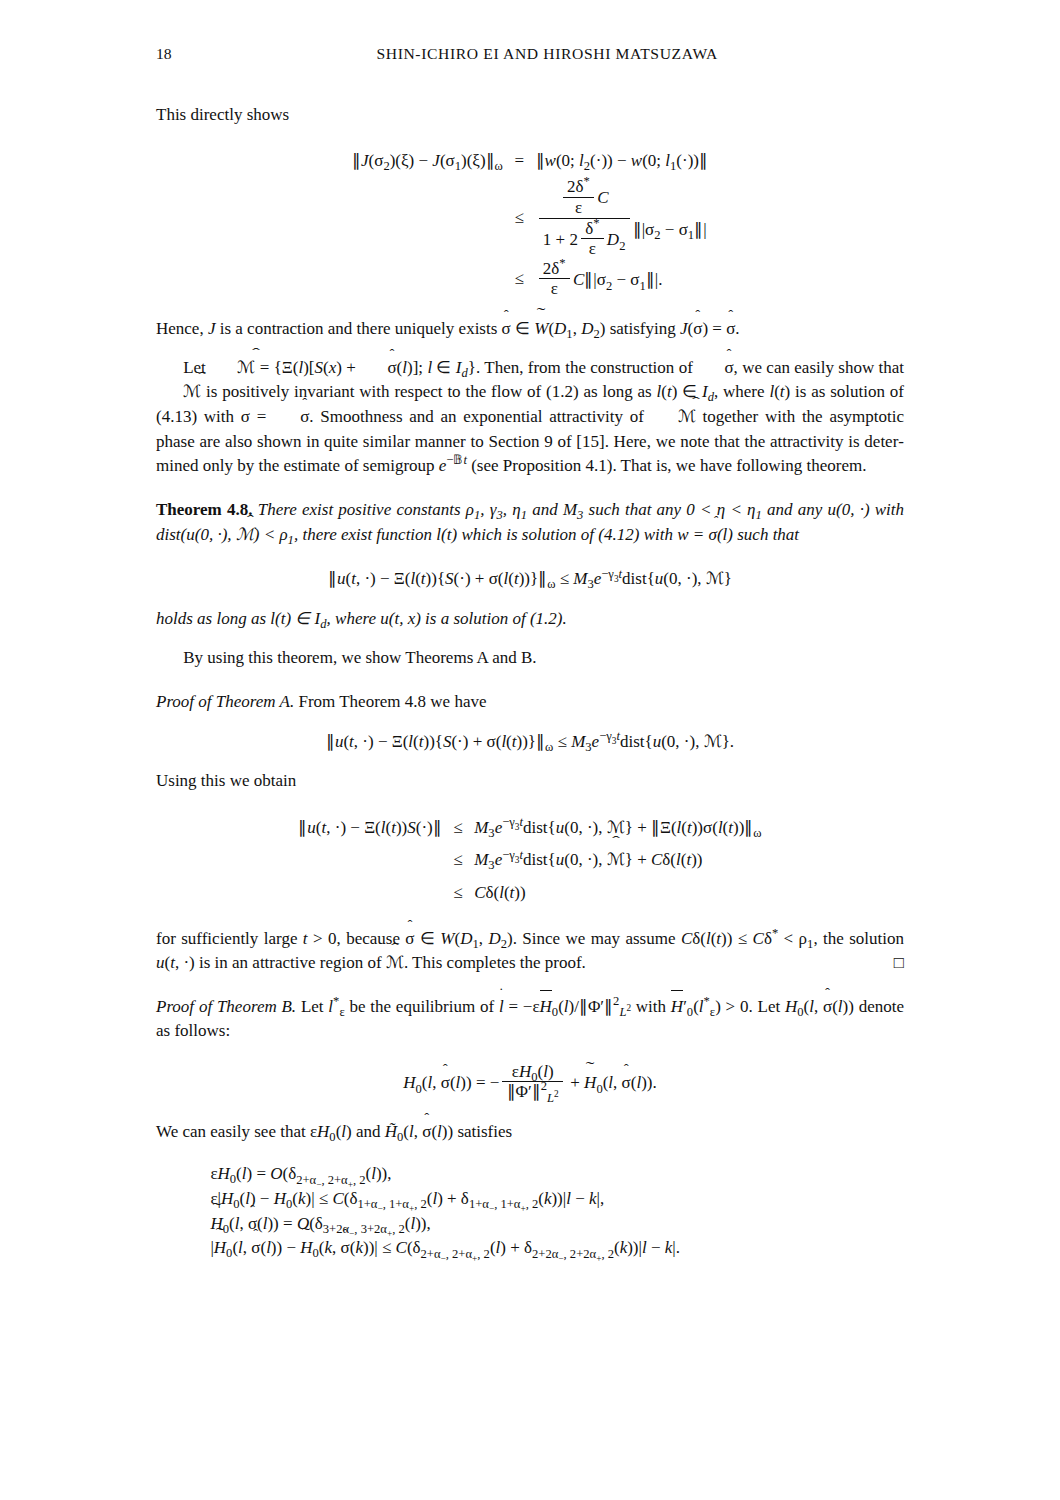18 SHIN-ICHIRO EI AND HIROSHI MATSUZAWA
This directly shows
| ∥ J (σ 2 )(ξ) − J (σ 1 )(ξ)∥ ω | = | ∥ w (0; l 2 (·)) − w (0; l 1 (·))∥ |
| | ≤ | 2δ * ε C 1 + 2 δ * ε D 2 ∥/σ 2 − σ 1 ∥/ |
| | ≤ | 2δ * ε C ∥/σ 2 − σ 1 ∥/. |
Hence, J is a contraction and there uniquely exists ̂σ ∈ ˜W(D1, D2) satisfying J(̂σ) = ̂σ.
Let ̂ℳ = {Ξ(l)[S(x) + ̂σ(l)]; l ∈ Id}. Then, from the construction of ̂σ, we can easily show that ̂ℳ is positively invariant with respect to the flow of (1.2) as long as l(t) ∈ Id, where l(t) is as solution of (4.13) with σ = ̂σ. Smoothness and an exponential attractivity of ̂ℳ together with the asymptotic phase are also shown in quite similar manner to Section 9 of [15]. Here, we note that the attractivity is determined only by the estimate of semigroup e−𝔹t (see Proposition 4.1). That is, we have following theorem.
Theorem 4.8. There exist positive constants ρ1, γ3, η1 and M3 such that any 0 < η < η1 and any u(0, ·) with dist(u(0, ·), ̂ℳ) < ρ1, there exist function l(t) which is solution of (4.12) with w = ̂σ(l) such that
∥u(t, ·) − Ξ(l(t)){S(·) + ̂σ(l(t))}∥ω ≤ M3e−γ3tdist{u(0, ·), ̂ℳ}
holds as long as l(t) ∈ Id, where u(t, x) is a solution of (1.2).
By using this theorem, we show Theorems A and B.
Proof of Theorem A. From Theorem 4.8 we have
∥u(t, ·) − Ξ(l(t)){S(·) + ̂σ(l(t))}∥ω ≤ M3e−γ3tdist{u(0, ·), ̂ℳ}.
Using this we obtain
| ∥ u ( t , ·) − Ξ( l ( t )) S (·)∥ | ≤ | M 3 e −γ 3 t dist{ u (0, ·), ̂ ℳ } + ∥Ξ( l ( t )) ̂ σ ( l ( t ))∥ ω |
| | ≤ | M 3 e −γ 3 t dist{ u (0, ·), ̂ ℳ } + C δ( l ( t )) |
| | ≤ | C δ( l ( t )) |
for sufficiently large t > 0, because ̂σ ∈ W(D1, D2). Since we may assume Cδ(l(t)) ≤ Cδ* < ρ1, the solution u(t, ·) is in an attractive region of ̂ℳ. This completes the proof. □
Proof of Theorem B. Let l*ε be the equilibrium of ̇l = −ε H0(l)/∥Φ′∥2L2 with H′0(l*ε) > 0. Let H0(l, ̂σ(l)) denote as follows:
H0(l, ̂σ(l)) = −εH0(l)∥Φ′∥2L2 + ˜H0(l, ̂σ(l)).
We can easily see that εH0(l) and H̃0(l, ̂σ(l)) satisfies
εH0(l) = O(δ2+α−, 2+α+, 2(l)),
ε|H0(l) − H0(k)| ≤ C(δ1+α−, 1+α+, 2(l) + δ1+α−, 1+α+, 2(k))|l − k|,
˜H0(l, ̂σ(l)) = O(δ3+2α−, 3+2α+, 2(l)),
|˜H0(l, ̂σ(l)) − ˜H0(k, ̂σ(k))| ≤ C(δ2+α−, 2+α+, 2(l) + δ2+2α−, 2+2α+, 2(k))|l − k|.